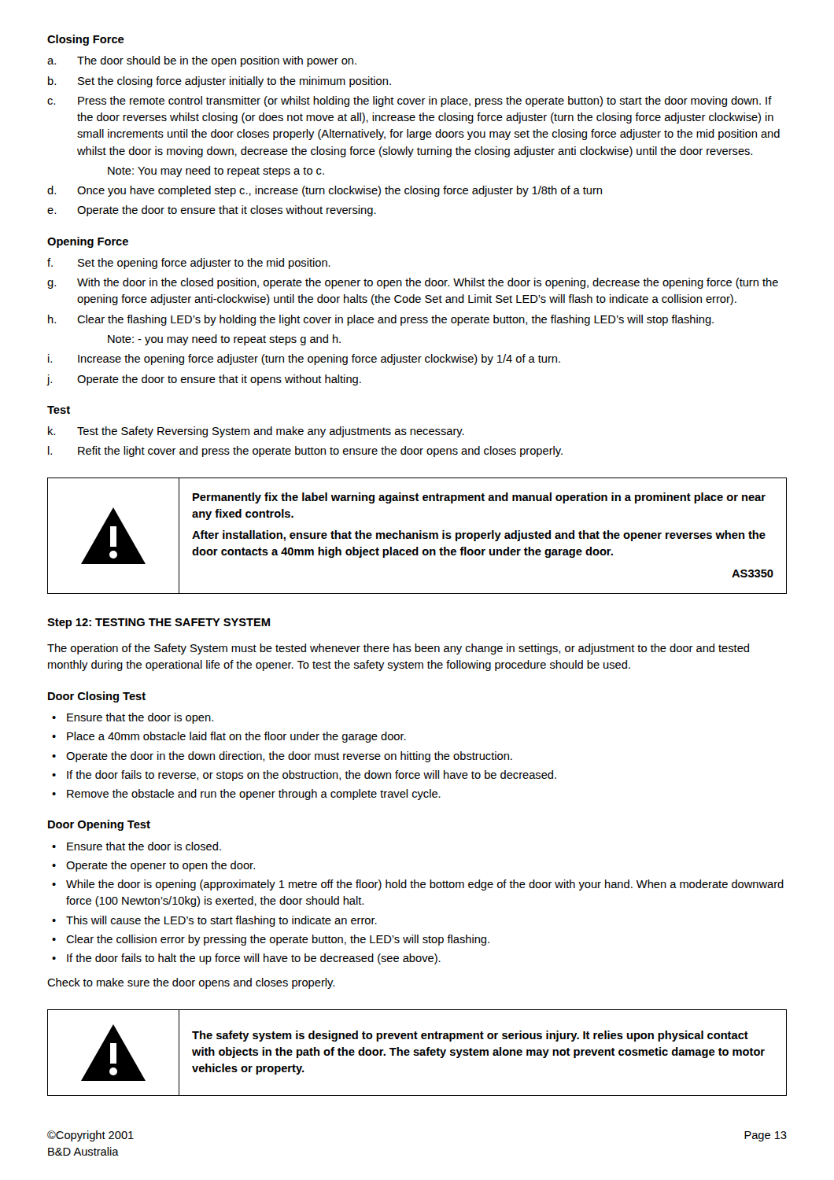Closing Force
a. The door should be in the open position with power on.
b. Set the closing force adjuster initially to the minimum position.
c. Press the remote control transmitter (or whilst holding the light cover in place, press the operate button) to start the door moving down. If the door reverses whilst closing (or does not move at all), increase the closing force adjuster (turn the closing force adjuster clockwise) in small increments until the door closes properly (Alternatively, for large doors you may set the closing force adjuster to the mid position and whilst the door is moving down, decrease the closing force (slowly turning the closing adjuster anti clockwise) until the door reverses.
Note: You may need to repeat steps a to c.
d. Once you have completed step c., increase (turn clockwise) the closing force adjuster by 1/8th of a turn
e. Operate the door to ensure that it closes without reversing.
Opening Force
f. Set the opening force adjuster to the mid position.
g. With the door in the closed position, operate the opener to open the door. Whilst the door is opening, decrease the opening force (turn the opening force adjuster anti-clockwise) until the door halts (the Code Set and Limit Set LED’s will flash to indicate a collision error).
h. Clear the flashing LED’s by holding the light cover in place and press the operate button, the flashing LED’s will stop flashing.
Note: - you may need to repeat steps g and h.
i. Increase the opening force adjuster (turn the opening force adjuster clockwise) by 1/4 of a turn.
j. Operate the door to ensure that it opens without halting.
Test
k. Test the Safety Reversing System and make any adjustments as necessary.
l. Refit the light cover and press the operate button to ensure the door opens and closes properly.
Permanently fix the label warning against entrapment and manual operation in a prominent place or near any fixed controls.
After installation, ensure that the mechanism is properly adjusted and that the opener reverses when the door contacts a 40mm high object placed on the floor under the garage door.
AS3350
Step 12: TESTING THE SAFETY SYSTEM
The operation of the Safety System must be tested whenever there has been any change in settings, or adjustment to the door and tested monthly during the operational life of the opener. To test the safety system the following procedure should be used.
Door Closing Test
Ensure that the door is open.
Place a 40mm obstacle laid flat on the floor under the garage door.
Operate the door in the down direction, the door must reverse on hitting the obstruction.
If the door fails to reverse, or stops on the obstruction, the down force will have to be decreased.
Remove the obstacle and run the opener through a complete travel cycle.
Door Opening Test
Ensure that the door is closed.
Operate the opener to open the door.
While the door is opening (approximately 1 metre off the floor) hold the bottom edge of the door with your hand. When a moderate downward force (100 Newton’s/10kg) is exerted, the door should halt.
This will cause the LED’s to start flashing to indicate an error.
Clear the collision error by pressing the operate button, the LED’s will stop flashing.
If the door fails to halt the up force will have to be decreased (see above).
Check to make sure the door opens and closes properly.
The safety system is designed to prevent entrapment or serious injury. It relies upon physical contact with objects in the path of the door. The safety system alone may not prevent cosmetic damage to motor vehicles or property.
©Copyright 2001
B&D Australia
Page 13